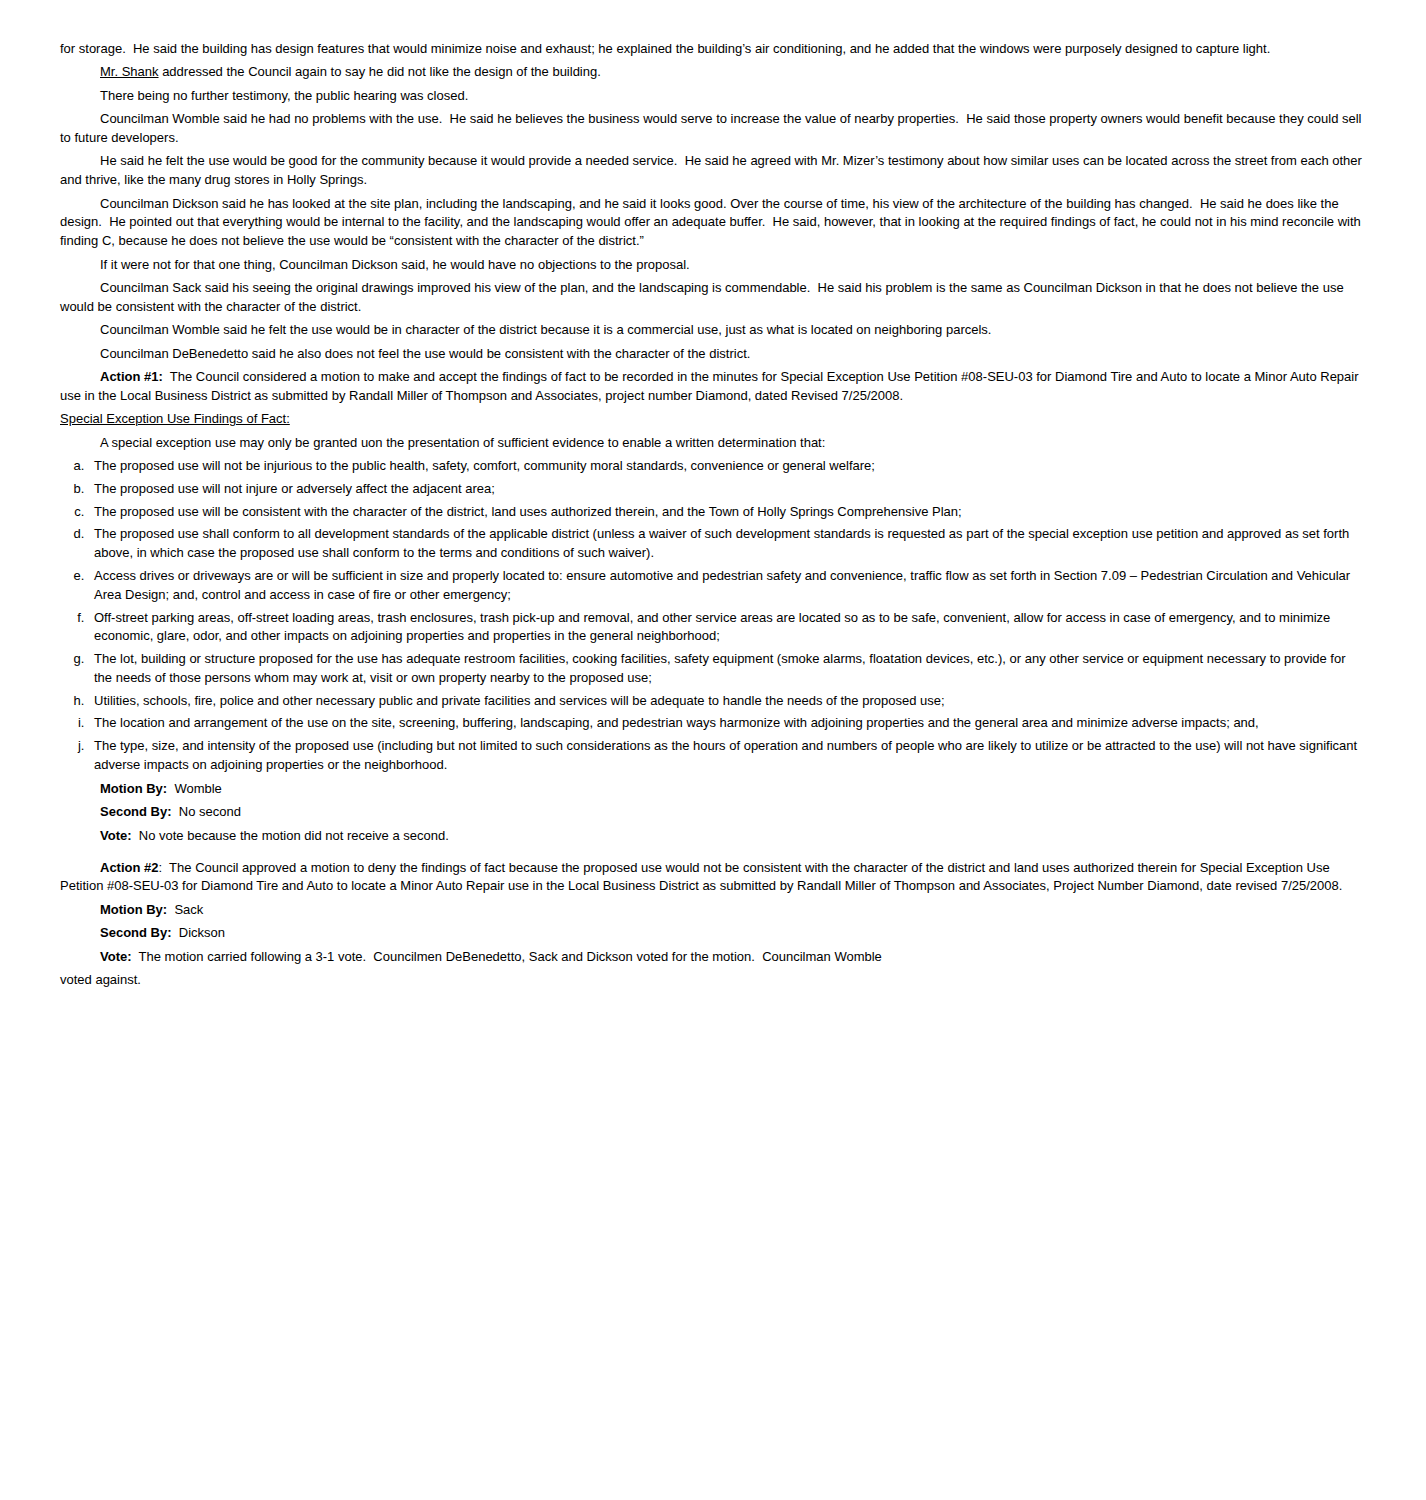for storage. He said the building has design features that would minimize noise and exhaust; he explained the building’s air conditioning, and he added that the windows were purposely designed to capture light.
Mr. Shank addressed the Council again to say he did not like the design of the building.
There being no further testimony, the public hearing was closed.
Councilman Womble said he had no problems with the use. He said he believes the business would serve to increase the value of nearby properties. He said those property owners would benefit because they could sell to future developers.
He said he felt the use would be good for the community because it would provide a needed service. He said he agreed with Mr. Mizer’s testimony about how similar uses can be located across the street from each other and thrive, like the many drug stores in Holly Springs.
Councilman Dickson said he has looked at the site plan, including the landscaping, and he said it looks good. Over the course of time, his view of the architecture of the building has changed. He said he does like the design. He pointed out that everything would be internal to the facility, and the landscaping would offer an adequate buffer. He said, however, that in looking at the required findings of fact, he could not in his mind reconcile with finding C, because he does not believe the use would be “consistent with the character of the district.”
If it were not for that one thing, Councilman Dickson said, he would have no objections to the proposal.
Councilman Sack said his seeing the original drawings improved his view of the plan, and the landscaping is commendable. He said his problem is the same as Councilman Dickson in that he does not believe the use would be consistent with the character of the district.
Councilman Womble said he felt the use would be in character of the district because it is a commercial use, just as what is located on neighboring parcels.
Councilman DeBenedetto said he also does not feel the use would be consistent with the character of the district.
Action #1: The Council considered a motion to make and accept the findings of fact to be recorded in the minutes for Special Exception Use Petition #08-SEU-03 for Diamond Tire and Auto to locate a Minor Auto Repair use in the Local Business District as submitted by Randall Miller of Thompson and Associates, project number Diamond, dated Revised 7/25/2008.
Special Exception Use Findings of Fact:
A special exception use may only be granted uon the presentation of sufficient evidence to enable a written determination that:
The proposed use will not be injurious to the public health, safety, comfort, community moral standards, convenience or general welfare;
The proposed use will not injure or adversely affect the adjacent area;
The proposed use will be consistent with the character of the district, land uses authorized therein, and the Town of Holly Springs Comprehensive Plan;
The proposed use shall conform to all development standards of the applicable district (unless a waiver of such development standards is requested as part of the special exception use petition and approved as set forth above, in which case the proposed use shall conform to the terms and conditions of such waiver).
Access drives or driveways are or will be sufficient in size and properly located to: ensure automotive and pedestrian safety and convenience, traffic flow as set forth in Section 7.09 – Pedestrian Circulation and Vehicular Area Design; and, control and access in case of fire or other emergency;
Off-street parking areas, off-street loading areas, trash enclosures, trash pick-up and removal, and other service areas are located so as to be safe, convenient, allow for access in case of emergency, and to minimize economic, glare, odor, and other impacts on adjoining properties and properties in the general neighborhood;
The lot, building or structure proposed for the use has adequate restroom facilities, cooking facilities, safety equipment (smoke alarms, floatation devices, etc.), or any other service or equipment necessary to provide for the needs of those persons whom may work at, visit or own property nearby to the proposed use;
Utilities, schools, fire, police and other necessary public and private facilities and services will be adequate to handle the needs of the proposed use;
The location and arrangement of the use on the site, screening, buffering, landscaping, and pedestrian ways harmonize with adjoining properties and the general area and minimize adverse impacts; and,
The type, size, and intensity of the proposed use (including but not limited to such considerations as the hours of operation and numbers of people who are likely to utilize or be attracted to the use) will not have significant adverse impacts on adjoining properties or the neighborhood.
Motion By: Womble
Second By: No second
Vote: No vote because the motion did not receive a second.
Action #2: The Council approved a motion to deny the findings of fact because the proposed use would not be consistent with the character of the district and land uses authorized therein for Special Exception Use Petition #08-SEU-03 for Diamond Tire and Auto to locate a Minor Auto Repair use in the Local Business District as submitted by Randall Miller of Thompson and Associates, Project Number Diamond, date revised 7/25/2008.
Motion By: Sack
Second By: Dickson
Vote: The motion carried following a 3-1 vote. Councilmen DeBenedetto, Sack and Dickson voted for the motion. Councilman Womble
voted against.